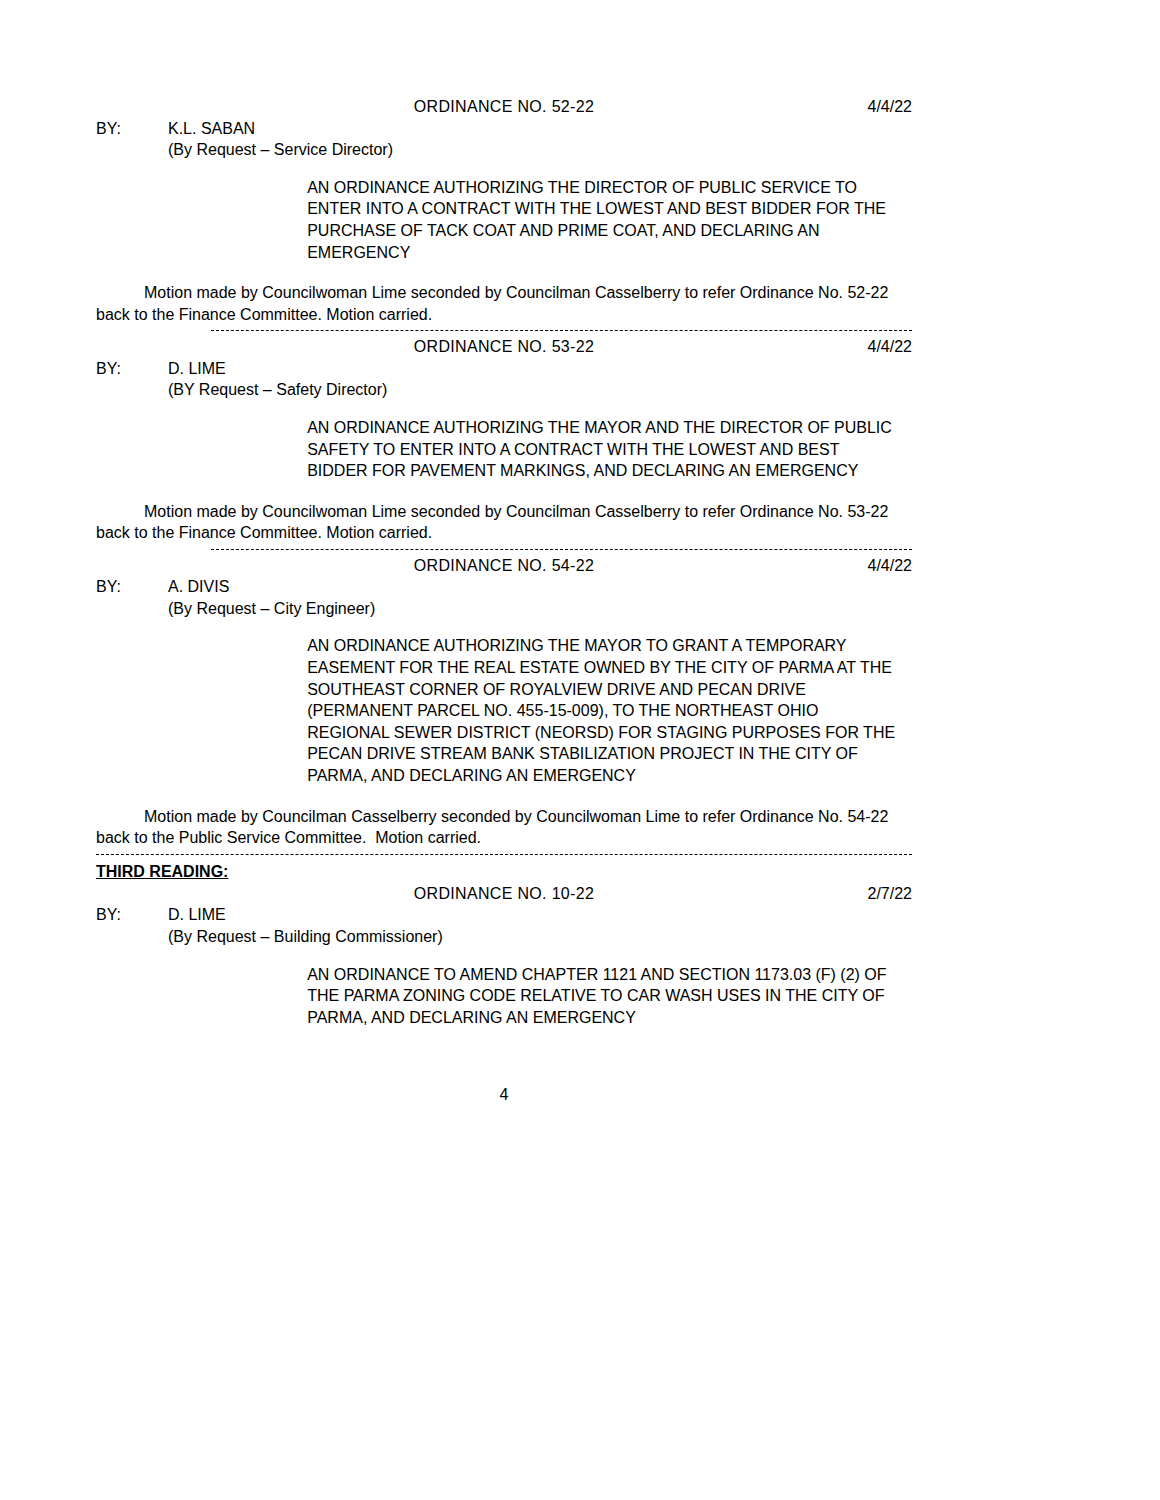ORDINANCE NO. 52-22 4/4/22
BY: K.L. SABAN
(By Request – Service Director)
AN ORDINANCE AUTHORIZING THE DIRECTOR OF PUBLIC SERVICE TO ENTER INTO A CONTRACT WITH THE LOWEST AND BEST BIDDER FOR THE PURCHASE OF TACK COAT AND PRIME COAT, AND DECLARING AN EMERGENCY
Motion made by Councilwoman Lime seconded by Councilman Casselberry to refer Ordinance No. 52-22 back to the Finance Committee. Motion carried.
ORDINANCE NO. 53-22 4/4/22
BY: D. LIME
(BY Request – Safety Director)
AN ORDINANCE AUTHORIZING THE MAYOR AND THE DIRECTOR OF PUBLIC SAFETY TO ENTER INTO A CONTRACT WITH THE LOWEST AND BEST BIDDER FOR PAVEMENT MARKINGS, AND DECLARING AN EMERGENCY
Motion made by Councilwoman Lime seconded by Councilman Casselberry to refer Ordinance No. 53-22 back to the Finance Committee. Motion carried.
ORDINANCE NO. 54-22 4/4/22
BY: A. DIVIS
(By Request – City Engineer)
AN ORDINANCE AUTHORIZING THE MAYOR TO GRANT A TEMPORARY EASEMENT FOR THE REAL ESTATE OWNED BY THE CITY OF PARMA AT THE SOUTHEAST CORNER OF ROYALVIEW DRIVE AND PECAN DRIVE (PERMANENT PARCEL NO. 455-15-009), TO THE NORTHEAST OHIO REGIONAL SEWER DISTRICT (NEORSD) FOR STAGING PURPOSES FOR THE PECAN DRIVE STREAM BANK STABILIZATION PROJECT IN THE CITY OF PARMA, AND DECLARING AN EMERGENCY
Motion made by Councilman Casselberry seconded by Councilwoman Lime to refer Ordinance No. 54-22 back to the Public Service Committee. Motion carried.
THIRD READING:
ORDINANCE NO. 10-22 2/7/22
BY: D. LIME
(By Request – Building Commissioner)
AN ORDINANCE TO AMEND CHAPTER 1121 AND SECTION 1173.03 (F) (2) OF THE PARMA ZONING CODE RELATIVE TO CAR WASH USES IN THE CITY OF PARMA, AND DECLARING AN EMERGENCY
4